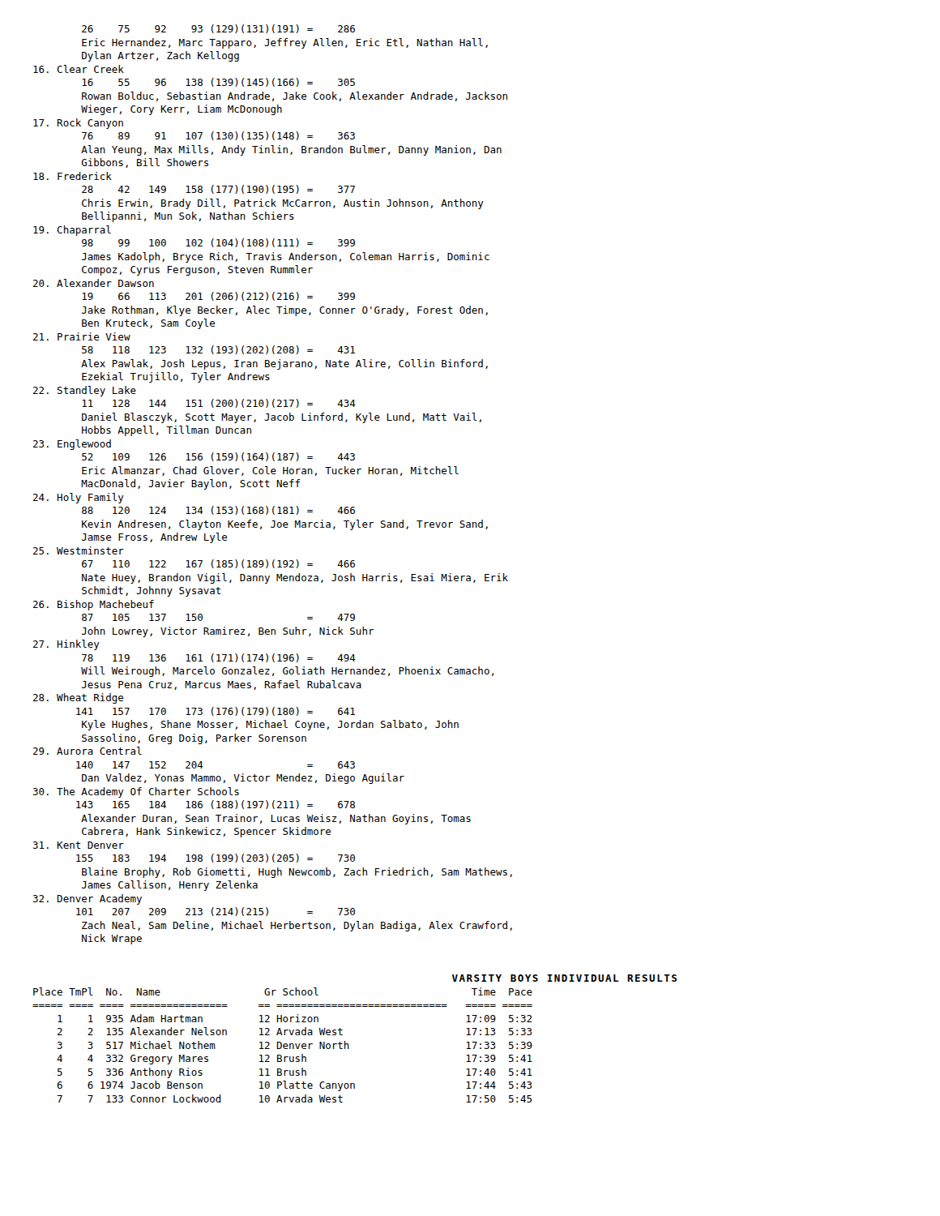26    75    92    93 (129)(131)(191) =    286
        Eric Hernandez, Marc Tapparo, Jeffrey Allen, Eric Etl, Nathan Hall,
        Dylan Artzer, Zach Kellogg
16. Clear Creek
        16    55    96   138 (139)(145)(166) =    305
        Rowan Bolduc, Sebastian Andrade, Jake Cook, Alexander Andrade, Jackson
        Wieger, Cory Kerr, Liam McDonough
17. Rock Canyon
        76    89    91   107 (130)(135)(148) =    363
        Alan Yeung, Max Mills, Andy Tinlin, Brandon Bulmer, Danny Manion, Dan
        Gibbons, Bill Showers
18. Frederick
        28    42   149   158 (177)(190)(195) =    377
        Chris Erwin, Brady Dill, Patrick McCarron, Austin Johnson, Anthony
        Bellipanni, Mun Sok, Nathan Schiers
19. Chaparral
        98    99   100   102 (104)(108)(111) =    399
        James Kadolph, Bryce Rich, Travis Anderson, Coleman Harris, Dominic
        Compoz, Cyrus Ferguson, Steven Rummler
20. Alexander Dawson
        19    66   113   201 (206)(212)(216) =    399
        Jake Rothman, Klye Becker, Alec Timpe, Conner O'Grady, Forest Oden,
        Ben Kruteck, Sam Coyle
21. Prairie View
        58   118   123   132 (193)(202)(208) =    431
        Alex Pawlak, Josh Lepus, Iran Bejarano, Nate Alire, Collin Binford,
        Ezekial Trujillo, Tyler Andrews
22. Standley Lake
        11   128   144   151 (200)(210)(217) =    434
        Daniel Blasczyk, Scott Mayer, Jacob Linford, Kyle Lund, Matt Vail,
        Hobbs Appell, Tillman Duncan
23. Englewood
        52   109   126   156 (159)(164)(187) =    443
        Eric Almanzar, Chad Glover, Cole Horan, Tucker Horan, Mitchell
        MacDonald, Javier Baylon, Scott Neff
24. Holy Family
        88   120   124   134 (153)(168)(181) =    466
        Kevin Andresen, Clayton Keefe, Joe Marcia, Tyler Sand, Trevor Sand,
        Jamse Fross, Andrew Lyle
25. Westminster
        67   110   122   167 (185)(189)(192) =    466
        Nate Huey, Brandon Vigil, Danny Mendoza, Josh Harris, Esai Miera, Erik
        Schmidt, Johnny Sysavat
26. Bishop Machebeuf
        87   105   137   150                 =    479
        John Lowrey, Victor Ramirez, Ben Suhr, Nick Suhr
27. Hinkley
        78   119   136   161 (171)(174)(196) =    494
        Will Weirough, Marcelo Gonzalez, Goliath Hernandez, Phoenix Camacho,
        Jesus Pena Cruz, Marcus Maes, Rafael Rubalcava
28. Wheat Ridge
       141   157   170   173 (176)(179)(180) =    641
        Kyle Hughes, Shane Mosser, Michael Coyne, Jordan Salbato, John
        Sassolino, Greg Doig, Parker Sorenson
29. Aurora Central
       140   147   152   204                 =    643
        Dan Valdez, Yonas Mammo, Victor Mendez, Diego Aguilar
30. The Academy Of Charter Schools
       143   165   184   186 (188)(197)(211) =    678
        Alexander Duran, Sean Trainor, Lucas Weisz, Nathan Goyins, Tomas
        Cabrera, Hank Sinkewicz, Spencer Skidmore
31. Kent Denver
       155   183   194   198 (199)(203)(205) =    730
        Blaine Brophy, Rob Giometti, Hugh Newcomb, Zach Friedrich, Sam Mathews,
        James Callison, Henry Zelenka
32. Denver Academy
       101   207   209   213 (214)(215)      =    730
        Zach Neal, Sam Deline, Michael Herbertson, Dylan Badiga, Alex Crawford,
        Nick Wrape
                          VARSITY BOYS INDIVIDUAL RESULTS
Place TmPl  No.  Name                 Gr School                         Time  Pace
===== ==== ==== ================     == ============================   ===== =====
    1    1  935 Adam Hartman         12 Horizon                        17:09  5:32
    2    2  135 Alexander Nelson     12 Arvada West                    17:13  5:33
    3    3  517 Michael Nothem       12 Denver North                   17:33  5:39
    4    4  332 Gregory Mares        12 Brush                          17:39  5:41
    5    5  336 Anthony Rios         11 Brush                          17:40  5:41
    6    6 1974 Jacob Benson         10 Platte Canyon                  17:44  5:43
    7    7  133 Connor Lockwood      10 Arvada West                    17:50  5:45